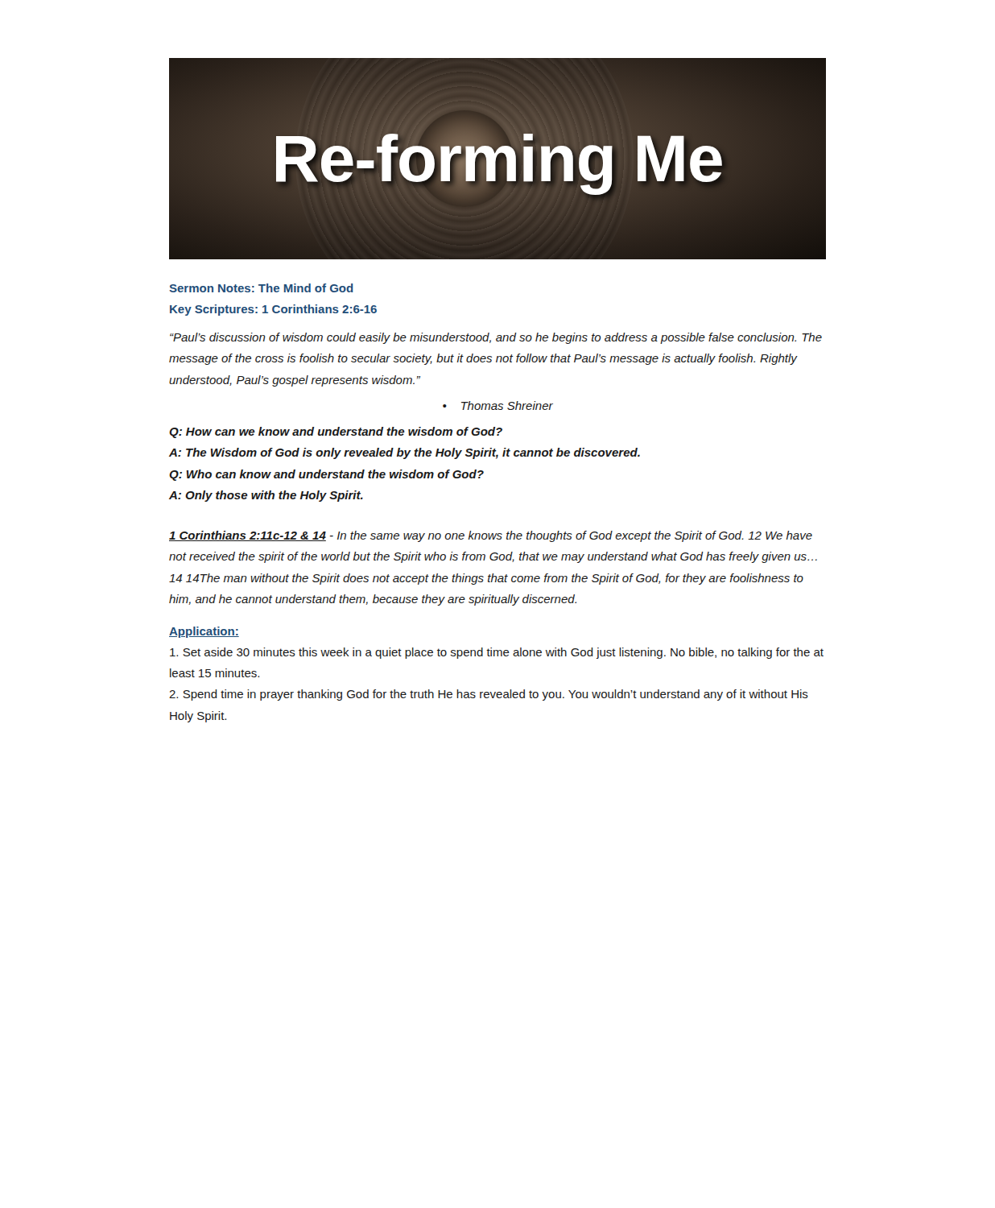Re-forming Me
Sermon Notes: The Mind of God
Key Scriptures: 1 Corinthians 2:6-16
“Paul’s discussion of wisdom could easily be misunderstood, and so he begins to address a possible false conclusion. The message of the cross is foolish to secular society, but it does not follow that Paul’s message is actually foolish. Rightly understood, Paul’s gospel represents wisdom.”
• Thomas Shreiner
Q: How can we know and understand the wisdom of God?
A: The Wisdom of God is only revealed by the Holy Spirit, it cannot be discovered.
Q: Who can know and understand the wisdom of God?
A: Only those with the Holy Spirit.
1 Corinthians 2:11c-12 & 14 - In the same way no one knows the thoughts of God except the Spirit of God. 12 We have not received the spirit of the world but the Spirit who is from God, that we may understand what God has freely given us…14 14The man without the Spirit does not accept the things that come from the Spirit of God, for they are foolishness to him, and he cannot understand them, because they are spiritually discerned.
Application:
1. Set aside 30 minutes this week in a quiet place to spend time alone with God just listening. No bible, no talking for the at least 15 minutes.
2. Spend time in prayer thanking God for the truth He has revealed to you. You wouldn’t understand any of it without His Holy Spirit.